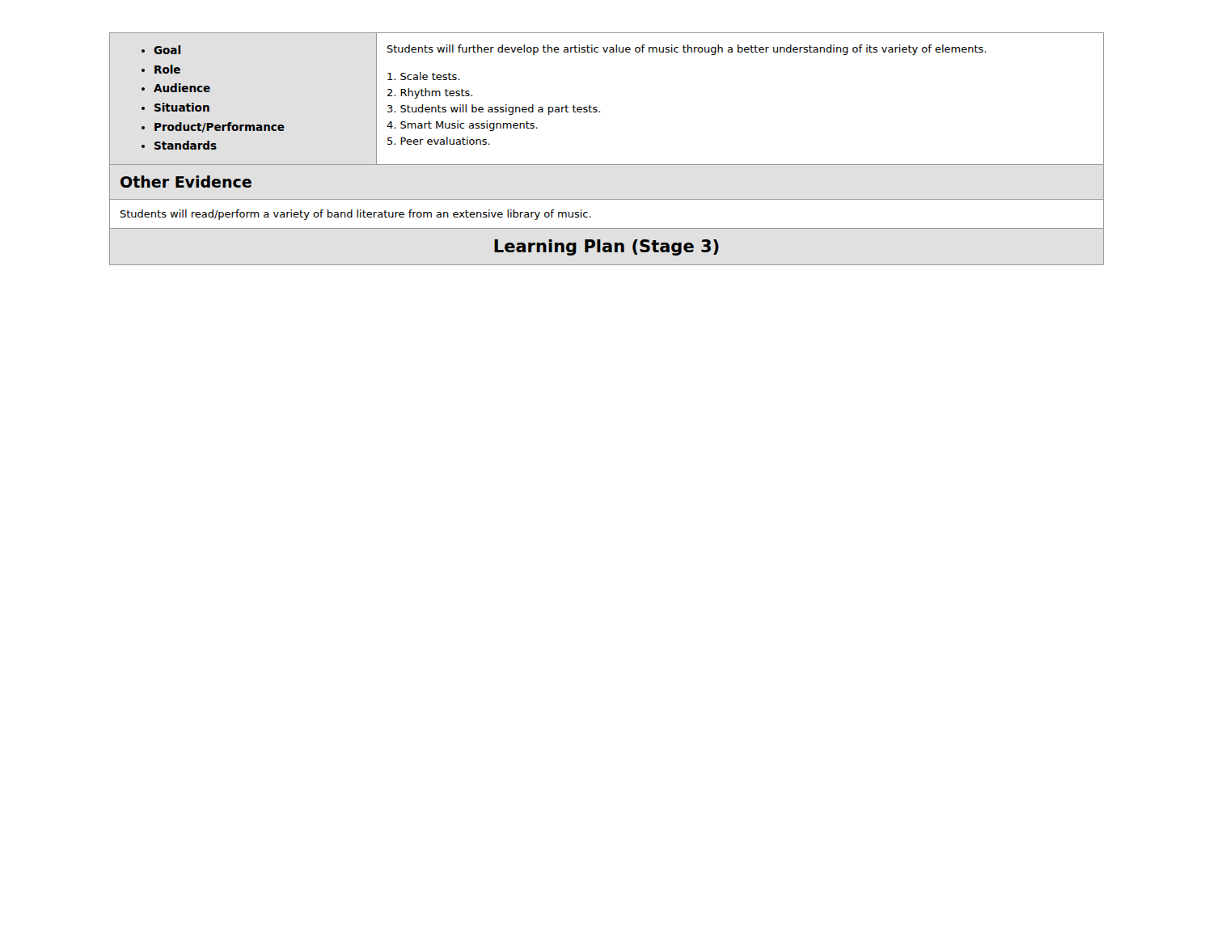| Goal Role Audience Situation Product/Performance Standards | Students will further develop the artistic value of music through a better understanding of its variety of elements. 1. Scale tests. 2. Rhythm tests. 3. Students will be assigned a part tests. 4. Smart Music assignments. 5. Peer evaluations. |
| Other Evidence |
| Students will read/perform a variety of band literature from an extensive library of music. |
| Learning Plan (Stage 3) |